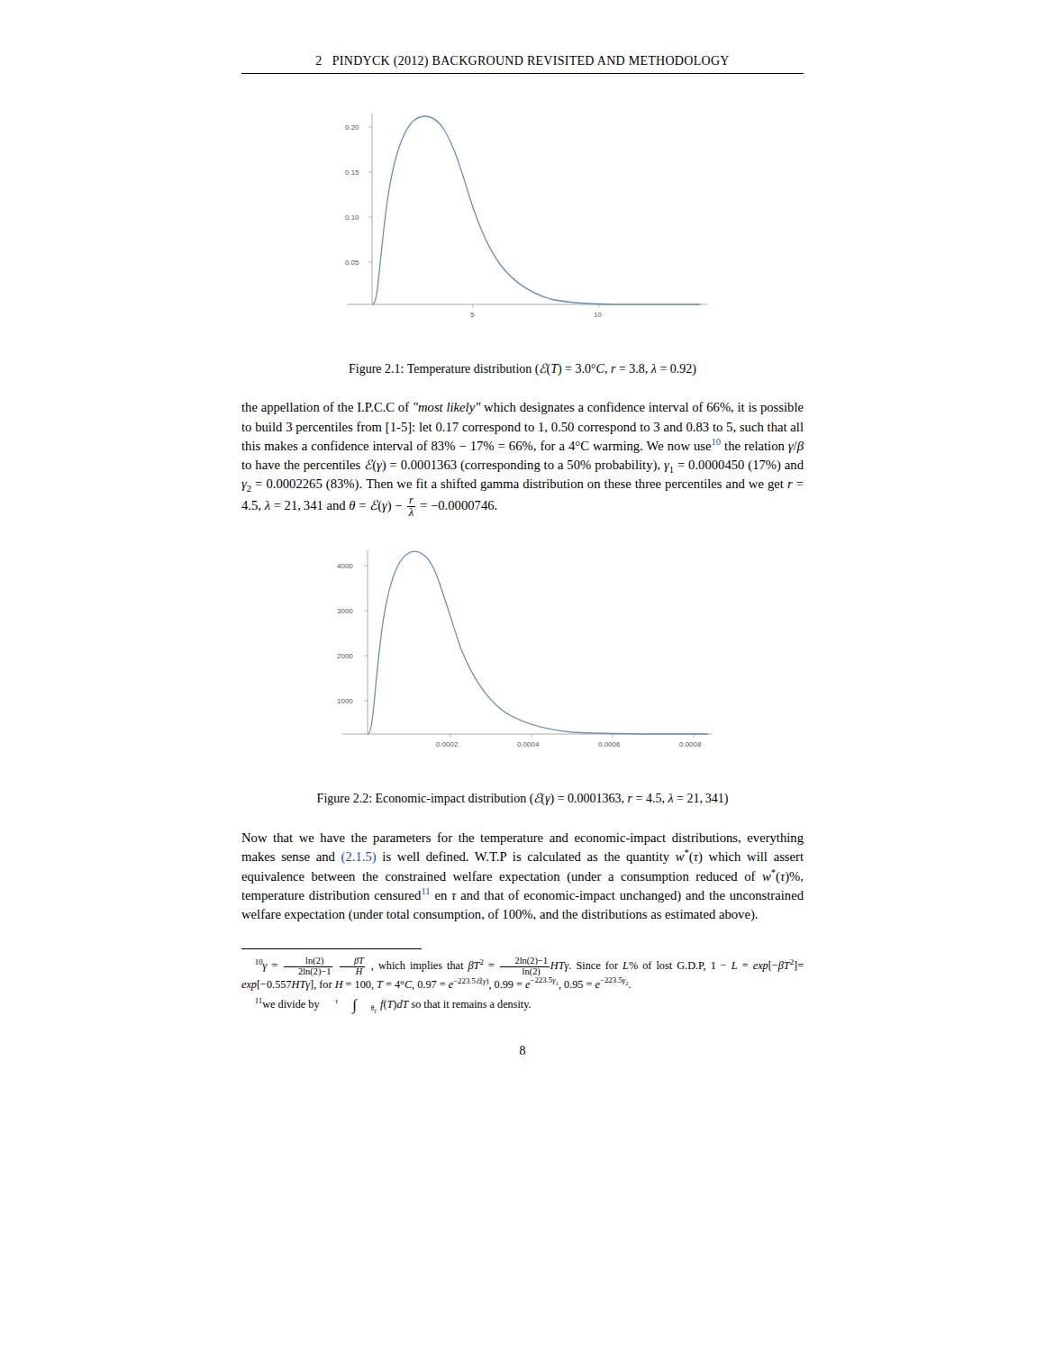2 PINDYCK (2012) BACKGROUND REVISITED AND METHODOLOGY
0.20 0.15 0.10 0.05 5 10
Figure 2.1: Temperature distribution (ℰ(T) = 3.0°C, r = 3.8, λ = 0.92)
the appellation of the I.P.C.C of "most likely" which designates a confidence interval of 66%, it is possible to build 3 percentiles from [1-5]: let 0.17 correspond to 1, 0.50 correspond to 3 and 0.83 to 5, such that all this makes a confidence interval of 83% − 17% = 66%, for a 4°C warming. We now use10 the relation γ/β to have the percentiles ℰ(γ) = 0.0001363 (corresponding to a 50% probability), γ1 = 0.0000450 (17%) and γ2 = 0.0002265 (83%). Then we fit a shifted gamma distribution on these three percentiles and we get r = 4.5, λ = 21, 341 and θ = ℰ(γ) − rλ = −0.0000746.
4000 3000 2000 1000 0.0002 0.0004 0.0006 0.0008
Figure 2.2: Economic-impact distribution (ℰ(γ) = 0.0001363, r = 4.5, λ = 21, 341)
Now that we have the parameters for the temperature and economic-impact distributions, everything makes sense and (2.1.5) is well defined. W.T.P is calculated as the quantity w*(τ) which will assert equivalence between the constrained welfare expectation (under a consumption reduced of w*(τ)%, temperature distribution censured11 en τ and that of economic-impact unchanged) and the unconstrained welfare expectation (under total consumption, of 100%, and the distributions as estimated above).
10γ = ln(2) 2ln(2)−1 βT H , which implies that βT2 = 2ln(2)−1 ln(2) HTγ. Since for L% of lost G.D.P, 1 − L = exp[−βT2]= exp[−0.557HTγ], for H = 100, T = 4°C, 0.97 = e−223.5ℰ(γ), 0.99 = e−223.5γ1, 0.95 = e−223.5γ2.
11we divide by τ ∫ θT f(T)dT so that it remains a density.
8